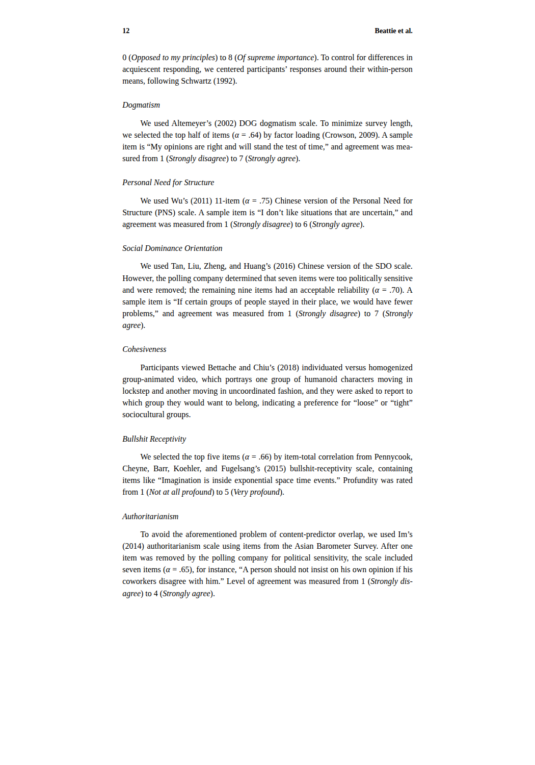12 Beattie et al.
0 (Opposed to my principles) to 8 (Of supreme importance). To control for differences in acquiescent responding, we centered participants’ responses around their within-person means, following Schwartz (1992).
Dogmatism
We used Altemeyer’s (2002) DOG dogmatism scale. To minimize survey length, we selected the top half of items (α = .64) by factor loading (Crowson, 2009). A sample item is “My opinions are right and will stand the test of time,” and agreement was measured from 1 (Strongly disagree) to 7 (Strongly agree).
Personal Need for Structure
We used Wu’s (2011) 11-item (α = .75) Chinese version of the Personal Need for Structure (PNS) scale. A sample item is “I don’t like situations that are uncertain,” and agreement was measured from 1 (Strongly disagree) to 6 (Strongly agree).
Social Dominance Orientation
We used Tan, Liu, Zheng, and Huang’s (2016) Chinese version of the SDO scale. However, the polling company determined that seven items were too politically sensitive and were removed; the remaining nine items had an acceptable reliability (α = .70). A sample item is “If certain groups of people stayed in their place, we would have fewer problems,” and agreement was measured from 1 (Strongly disagree) to 7 (Strongly agree).
Cohesiveness
Participants viewed Bettache and Chiu’s (2018) individuated versus homogenized group-animated video, which portrays one group of humanoid characters moving in lockstep and another moving in uncoordinated fashion, and they were asked to report to which group they would want to belong, indicating a preference for “loose” or “tight” sociocultural groups.
Bullshit Receptivity
We selected the top five items (α = .66) by item-total correlation from Pennycook, Cheyne, Barr, Koehler, and Fugelsang’s (2015) bullshit-receptivity scale, containing items like “Imagination is inside exponential space time events.” Profundity was rated from 1 (Not at all profound) to 5 (Very profound).
Authoritarianism
To avoid the aforementioned problem of content-predictor overlap, we used Im’s (2014) authoritarianism scale using items from the Asian Barometer Survey. After one item was removed by the polling company for political sensitivity, the scale included seven items (α = .65), for instance, “A person should not insist on his own opinion if his coworkers disagree with him.” Level of agreement was measured from 1 (Strongly disagree) to 4 (Strongly agree).